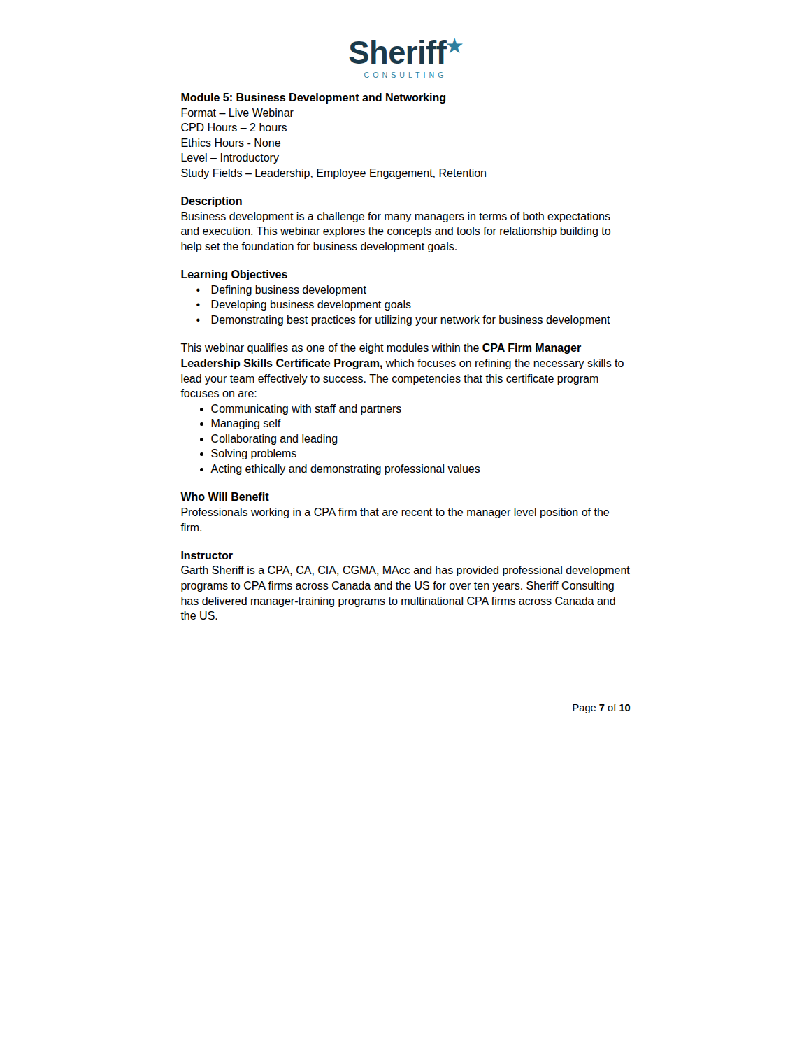Sheriff★
CONSULTING
Module 5: Business Development and Networking
Format – Live Webinar
CPD Hours – 2 hours
Ethics Hours - None
Level – Introductory
Study Fields – Leadership, Employee Engagement, Retention
Description
Business development is a challenge for many managers in terms of both expectations and execution. This webinar explores the concepts and tools for relationship building to help set the foundation for business development goals.
Learning Objectives
Defining business development
Developing business development goals
Demonstrating best practices for utilizing your network for business development
This webinar qualifies as one of the eight modules within the CPA Firm Manager Leadership Skills Certificate Program, which focuses on refining the necessary skills to lead your team effectively to success. The competencies that this certificate program focuses on are:
Communicating with staff and partners
Managing self
Collaborating and leading
Solving problems
Acting ethically and demonstrating professional values
Who Will Benefit
Professionals working in a CPA firm that are recent to the manager level position of the firm.
Instructor
Garth Sheriff is a CPA, CA, CIA, CGMA, MAcc and has provided professional development programs to CPA firms across Canada and the US for over ten years. Sheriff Consulting has delivered manager-training programs to multinational CPA firms across Canada and the US.
Page 7 of 10